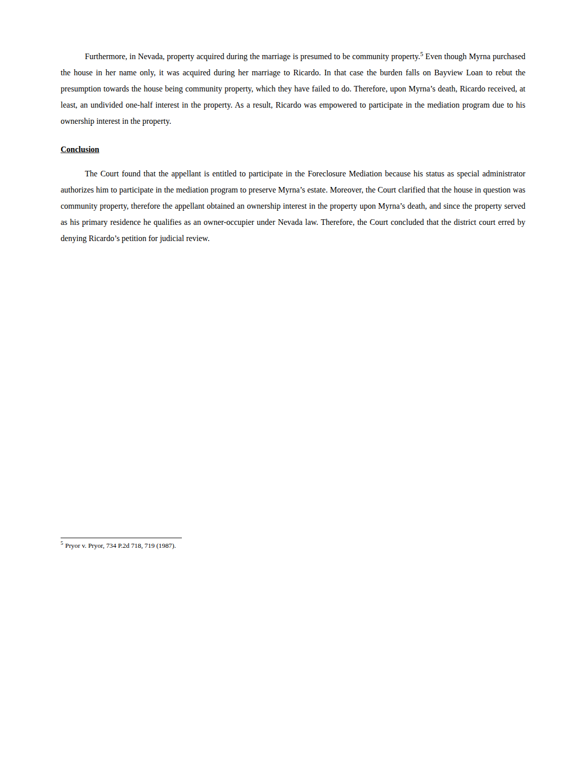Furthermore, in Nevada, property acquired during the marriage is presumed to be community property.5 Even though Myrna purchased the house in her name only, it was acquired during her marriage to Ricardo. In that case the burden falls on Bayview Loan to rebut the presumption towards the house being community property, which they have failed to do. Therefore, upon Myrna’s death, Ricardo received, at least, an undivided one-half interest in the property. As a result, Ricardo was empowered to participate in the mediation program due to his ownership interest in the property.
Conclusion
The Court found that the appellant is entitled to participate in the Foreclosure Mediation because his status as special administrator authorizes him to participate in the mediation program to preserve Myrna’s estate. Moreover, the Court clarified that the house in question was community property, therefore the appellant obtained an ownership interest in the property upon Myrna’s death, and since the property served as his primary residence he qualifies as an owner-occupier under Nevada law. Therefore, the Court concluded that the district court erred by denying Ricardo’s petition for judicial review.
5Pryor v. Pryor, 734 P.2d 718, 719 (1987).